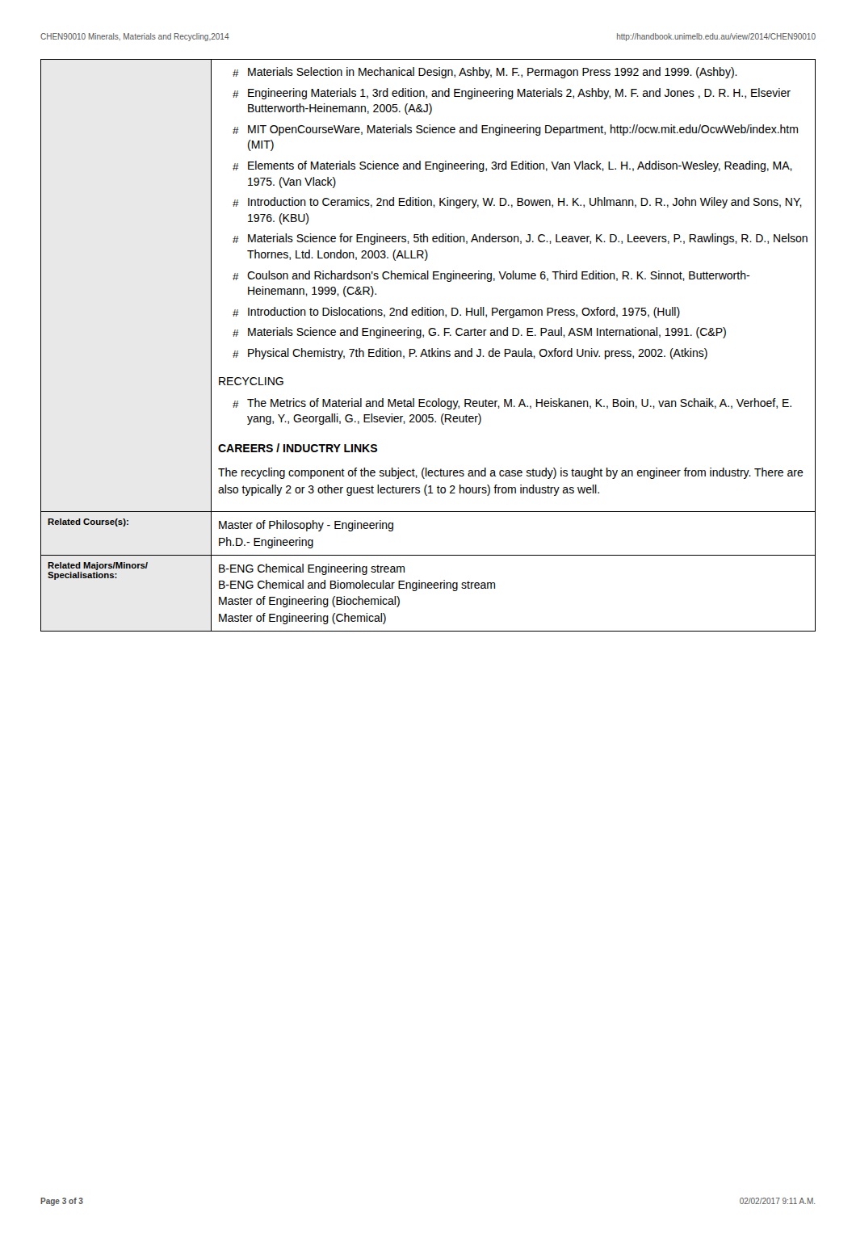CHEN90010 Minerals, Materials and Recycling,2014 http://handbook.unimelb.edu.au/view/2014/CHEN90010
| | Materials Selection in Mechanical Design, Ashby, M. F., Permagon Press 1992 and 1999. (Ashby). Engineering Materials 1, 3rd edition, and Engineering Materials 2, Ashby, M. F. and Jones , D. R. H., Elsevier Butterworth-Heinemann, 2005. (A&J) MIT OpenCourseWare, Materials Science and Engineering Department, http://ocw.mit.edu/OcwWeb/index.htm (MIT) Elements of Materials Science and Engineering, 3rd Edition, Van Vlack, L. H., Addison-Wesley, Reading, MA, 1975. (Van Vlack) Introduction to Ceramics, 2nd Edition, Kingery, W. D., Bowen, H. K., Uhlmann, D. R., John Wiley and Sons, NY, 1976. (KBU) Materials Science for Engineers, 5th edition, Anderson, J. C., Leaver, K. D., Leevers, P., Rawlings, R. D., Nelson Thornes, Ltd. London, 2003. (ALLR) Coulson and Richardson's Chemical Engineering, Volume 6, Third Edition, R. K. Sinnot, Butterworth-Heinemann, 1999, (C&R). Introduction to Dislocations, 2nd edition, D. Hull, Pergamon Press, Oxford, 1975, (Hull) Materials Science and Engineering, G. F. Carter and D. E. Paul, ASM International, 1991. (C&P) Physical Chemistry, 7th Edition, P. Atkins and J. de Paula, Oxford Univ. press, 2002. (Atkins) RECYCLING The Metrics of Material and Metal Ecology, Reuter, M. A., Heiskanen, K., Boin, U., van Schaik, A., Verhoef, E. yang, Y., Georgalli, G., Elsevier, 2005. (Reuter) CAREERS / INDUCTRY LINKS The recycling component of the subject, (lectures and a case study) is taught by an engineer from industry. There are also typically 2 or 3 other guest lecturers (1 to 2 hours) from industry as well. |
| Related Course(s): | Master of Philosophy - Engineering Ph.D.- Engineering |
| Related Majors/Minors/ Specialisations: | B-ENG Chemical Engineering stream B-ENG Chemical and Biomolecular Engineering stream Master of Engineering (Biochemical) Master of Engineering (Chemical) |
Page 3 of 3 02/02/2017 9:11 A.M.